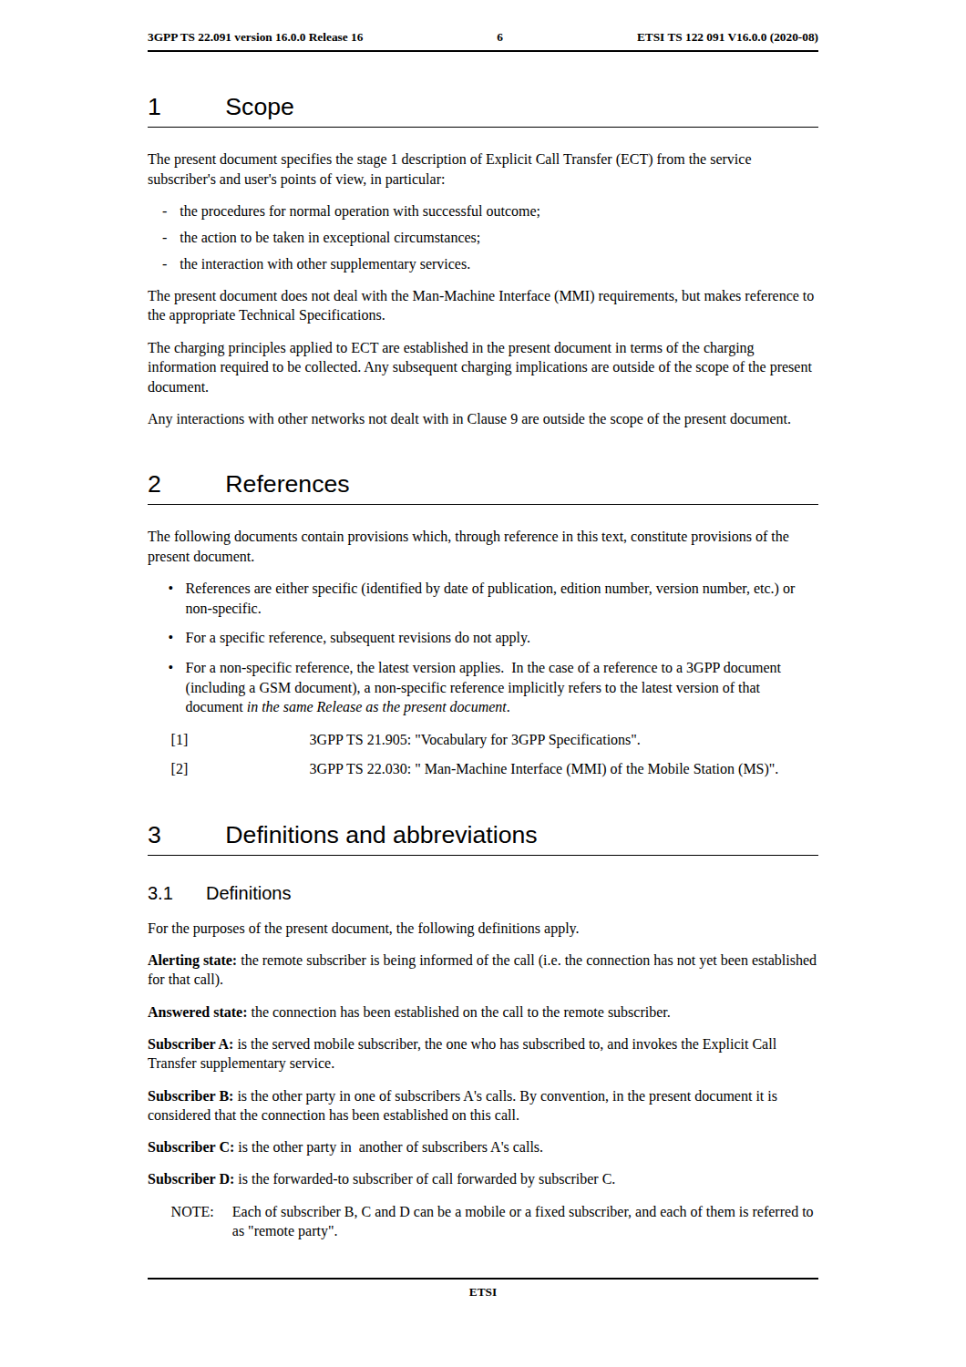3GPP TS 22.091 version 16.0.0 Release 16 6 ETSI TS 122 091 V16.0.0 (2020-08)
1 Scope
The present document specifies the stage 1 description of Explicit Call Transfer (ECT) from the service subscriber's and user's points of view, in particular:
the procedures for normal operation with successful outcome;
the action to be taken in exceptional circumstances;
the interaction with other supplementary services.
The present document does not deal with the Man-Machine Interface (MMI) requirements, but makes reference to the appropriate Technical Specifications.
The charging principles applied to ECT are established in the present document in terms of the charging information required to be collected. Any subsequent charging implications are outside of the scope of the present document.
Any interactions with other networks not dealt with in Clause 9 are outside the scope of the present document.
2 References
The following documents contain provisions which, through reference in this text, constitute provisions of the present document.
References are either specific (identified by date of publication, edition number, version number, etc.) or non-specific.
For a specific reference, subsequent revisions do not apply.
For a non-specific reference, the latest version applies. In the case of a reference to a 3GPP document (including a GSM document), a non-specific reference implicitly refers to the latest version of that document in the same Release as the present document.
[1] 3GPP TS 21.905: "Vocabulary for 3GPP Specifications".
[2] 3GPP TS 22.030: " Man-Machine Interface (MMI) of the Mobile Station (MS)".
3 Definitions and abbreviations
3.1 Definitions
For the purposes of the present document, the following definitions apply.
Alerting state: the remote subscriber is being informed of the call (i.e. the connection has not yet been established for that call).
Answered state: the connection has been established on the call to the remote subscriber.
Subscriber A: is the served mobile subscriber, the one who has subscribed to, and invokes the Explicit Call Transfer supplementary service.
Subscriber B: is the other party in one of subscribers A's calls. By convention, in the present document it is considered that the connection has been established on this call.
Subscriber C: is the other party in another of subscribers A's calls.
Subscriber D: is the forwarded-to subscriber of call forwarded by subscriber C.
NOTE: Each of subscriber B, C and D can be a mobile or a fixed subscriber, and each of them is referred to as "remote party".
ETSI